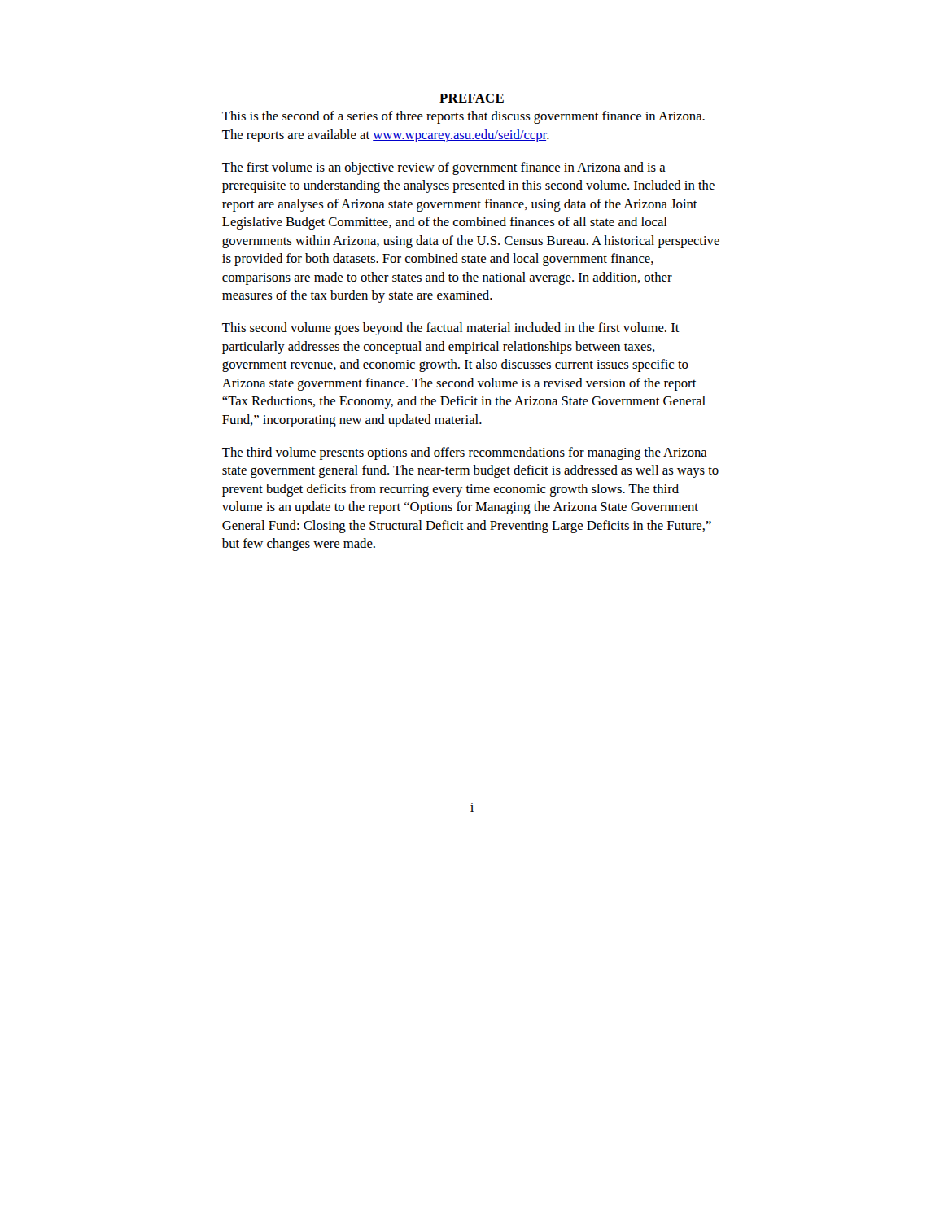PREFACE
This is the second of a series of three reports that discuss government finance in Arizona. The reports are available at www.wpcarey.asu.edu/seid/ccpr.
The first volume is an objective review of government finance in Arizona and is a prerequisite to understanding the analyses presented in this second volume. Included in the report are analyses of Arizona state government finance, using data of the Arizona Joint Legislative Budget Committee, and of the combined finances of all state and local governments within Arizona, using data of the U.S. Census Bureau. A historical perspective is provided for both datasets. For combined state and local government finance, comparisons are made to other states and to the national average. In addition, other measures of the tax burden by state are examined.
This second volume goes beyond the factual material included in the first volume. It particularly addresses the conceptual and empirical relationships between taxes, government revenue, and economic growth. It also discusses current issues specific to Arizona state government finance. The second volume is a revised version of the report “Tax Reductions, the Economy, and the Deficit in the Arizona State Government General Fund,” incorporating new and updated material.
The third volume presents options and offers recommendations for managing the Arizona state government general fund. The near-term budget deficit is addressed as well as ways to prevent budget deficits from recurring every time economic growth slows. The third volume is an update to the report “Options for Managing the Arizona State Government General Fund: Closing the Structural Deficit and Preventing Large Deficits in the Future,” but few changes were made.
i